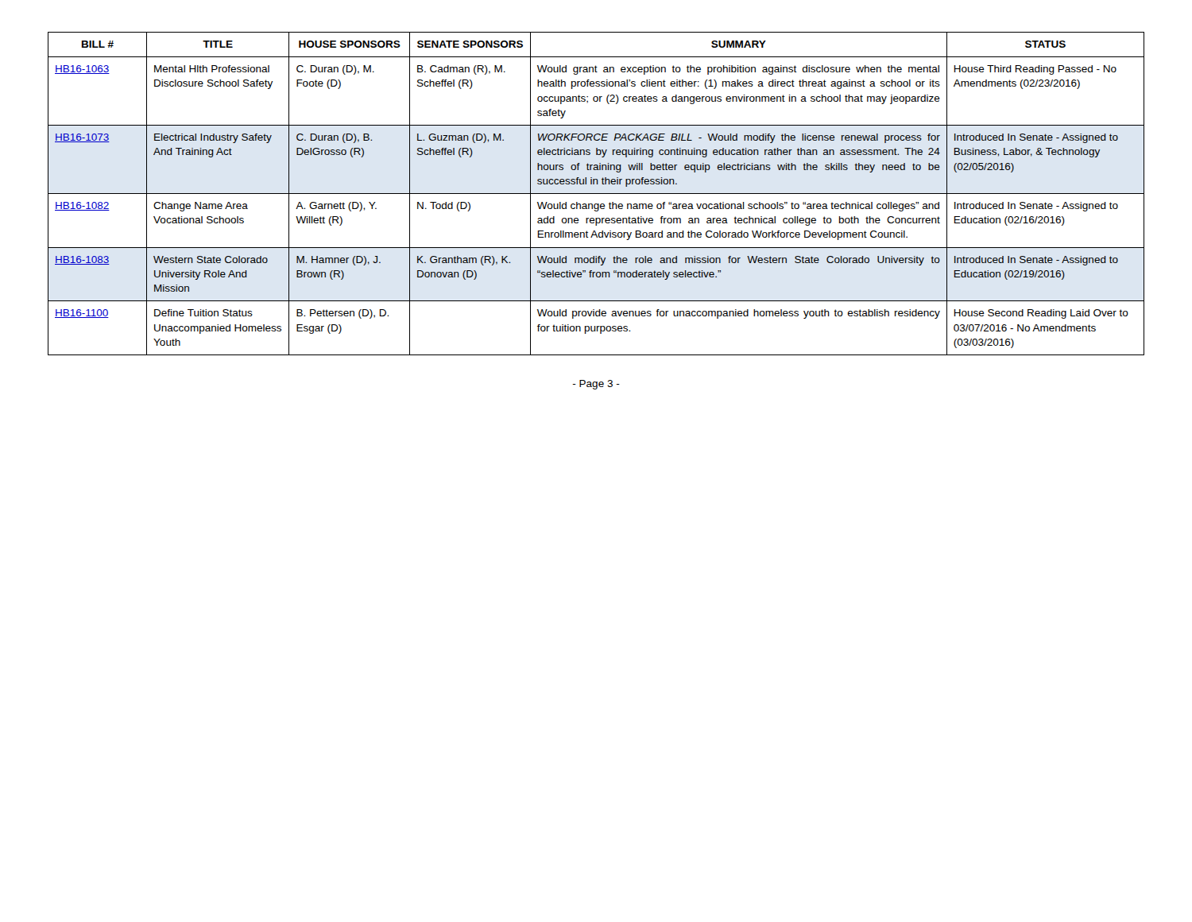| BILL # | TITLE | HOUSE SPONSORS | SENATE SPONSORS | SUMMARY | STATUS |
| --- | --- | --- | --- | --- | --- |
| HB16-1063 | Mental Hlth Professional Disclosure School Safety | C. Duran (D), M. Foote (D) | B. Cadman (R), M. Scheffel (R) | Would grant an exception to the prohibition against disclosure when the mental health professional’s client either: (1) makes a direct threat against a school or its occupants; or (2) creates a dangerous environment in a school that may jeopardize safety | House Third Reading Passed - No Amendments (02/23/2016) |
| HB16-1073 | Electrical Industry Safety And Training Act | C. Duran (D), B. DelGrosso (R) | L. Guzman (D), M. Scheffel (R) | WORKFORCE PACKAGE BILL - Would modify the license renewal process for electricians by requiring continuing education rather than an assessment. The 24 hours of training will better equip electricians with the skills they need to be successful in their profession. | Introduced In Senate - Assigned to Business, Labor, & Technology (02/05/2016) |
| HB16-1082 | Change Name Area Vocational Schools | A. Garnett (D), Y. Willett (R) | N. Todd (D) | Would change the name of “area vocational schools” to “area technical colleges” and add one representative from an area technical college to both the Concurrent Enrollment Advisory Board and the Colorado Workforce Development Council. | Introduced In Senate - Assigned to Education (02/16/2016) |
| HB16-1083 | Western State Colorado University Role And Mission | M. Hamner (D), J. Brown (R) | K. Grantham (R), K. Donovan (D) | Would modify the role and mission for Western State Colorado University to “selective” from “moderately selective.” | Introduced In Senate - Assigned to Education (02/19/2016) |
| HB16-1100 | Define Tuition Status Unaccompanied Homeless Youth | B. Pettersen (D), D. Esgar (D) | | Would provide avenues for unaccompanied homeless youth to establish residency for tuition purposes. | House Second Reading Laid Over to 03/07/2016 - No Amendments (03/03/2016) |
- Page 3 -